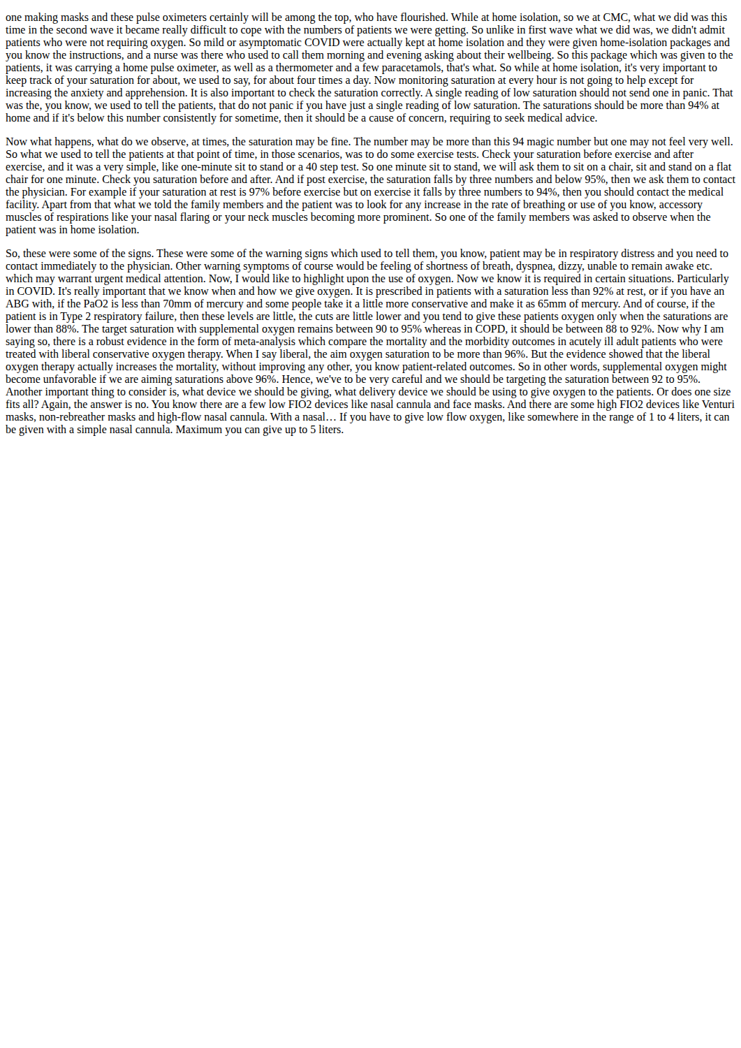one making masks and these pulse oximeters certainly will be among the top, who have flourished. While at home isolation, so we at CMC, what we did was this time in the second wave it became really difficult to cope with the numbers of patients we were getting. So unlike in first wave what we did was, we didn't admit patients who were not requiring oxygen. So mild or asymptomatic COVID were actually kept at home isolation and they were given home-isolation packages and you know the instructions, and a nurse was there who used to call them morning and evening asking about their wellbeing. So this package which was given to the patients, it was carrying a home pulse oximeter, as well as a thermometer and a few paracetamols, that's what. So while at home isolation, it's very important to keep track of your saturation for about, we used to say, for about four times a day. Now monitoring saturation at every hour is not going to help except for increasing the anxiety and apprehension. It is also important to check the saturation correctly. A single reading of low saturation should not send one in panic. That was the, you know, we used to tell the patients, that do not panic if you have just a single reading of low saturation. The saturations should be more than 94% at home and if it's below this number consistently for sometime, then it should be a cause of concern, requiring to seek medical advice.
Now what happens, what do we observe, at times, the saturation may be fine. The number may be more than this 94 magic number but one may not feel very well. So what we used to tell the patients at that point of time, in those scenarios, was to do some exercise tests. Check your saturation before exercise and after exercise, and it was a very simple, like one-minute sit to stand or a 40 step test. So one minute sit to stand, we will ask them to sit on a chair, sit and stand on a flat chair for one minute. Check you saturation before and after. And if post exercise, the saturation falls by three numbers and below 95%, then we ask them to contact the physician. For example if your saturation at rest is 97% before exercise but on exercise it falls by three numbers to 94%, then you should contact the medical facility. Apart from that what we told the family members and the patient was to look for any increase in the rate of breathing or use of you know, accessory muscles of respirations like your nasal flaring or your neck muscles becoming more prominent. So one of the family members was asked to observe when the patient was in home isolation.
So, these were some of the signs. These were some of the warning signs which used to tell them, you know, patient may be in respiratory distress and you need to contact immediately to the physician. Other warning symptoms of course would be feeling of shortness of breath, dyspnea, dizzy, unable to remain awake etc. which may warrant urgent medical attention. Now, I would like to highlight upon the use of oxygen. Now we know it is required in certain situations. Particularly in COVID. It's really important that we know when and how we give oxygen. It is prescribed in patients with a saturation less than 92% at rest, or if you have an ABG with, if the PaO2 is less than 70mm of mercury and some people take it a little more conservative and make it as 65mm of mercury. And of course, if the patient is in Type 2 respiratory failure, then these levels are little, the cuts are little lower and you tend to give these patients oxygen only when the saturations are lower than 88%. The target saturation with supplemental oxygen remains between 90 to 95% whereas in COPD, it should be between 88 to 92%. Now why I am saying so, there is a robust evidence in the form of meta-analysis which compare the mortality and the morbidity outcomes in acutely ill adult patients who were treated with liberal conservative oxygen therapy. When I say liberal, the aim oxygen saturation to be more than 96%. But the evidence showed that the liberal oxygen therapy actually increases the mortality, without improving any other, you know patient-related outcomes. So in other words, supplemental oxygen might become unfavorable if we are aiming saturations above 96%. Hence, we've to be very careful and we should be targeting the saturation between 92 to 95%. Another important thing to consider is, what device we should be giving, what delivery device we should be using to give oxygen to the patients. Or does one size fits all? Again, the answer is no. You know there are a few low FIO2 devices like nasal cannula and face masks. And there are some high FIO2 devices like Venturi masks, non-rebreather masks and high-flow nasal cannula. With a nasal… If you have to give low flow oxygen, like somewhere in the range of 1 to 4 liters, it can be given with a simple nasal cannula. Maximum you can give up to 5 liters.